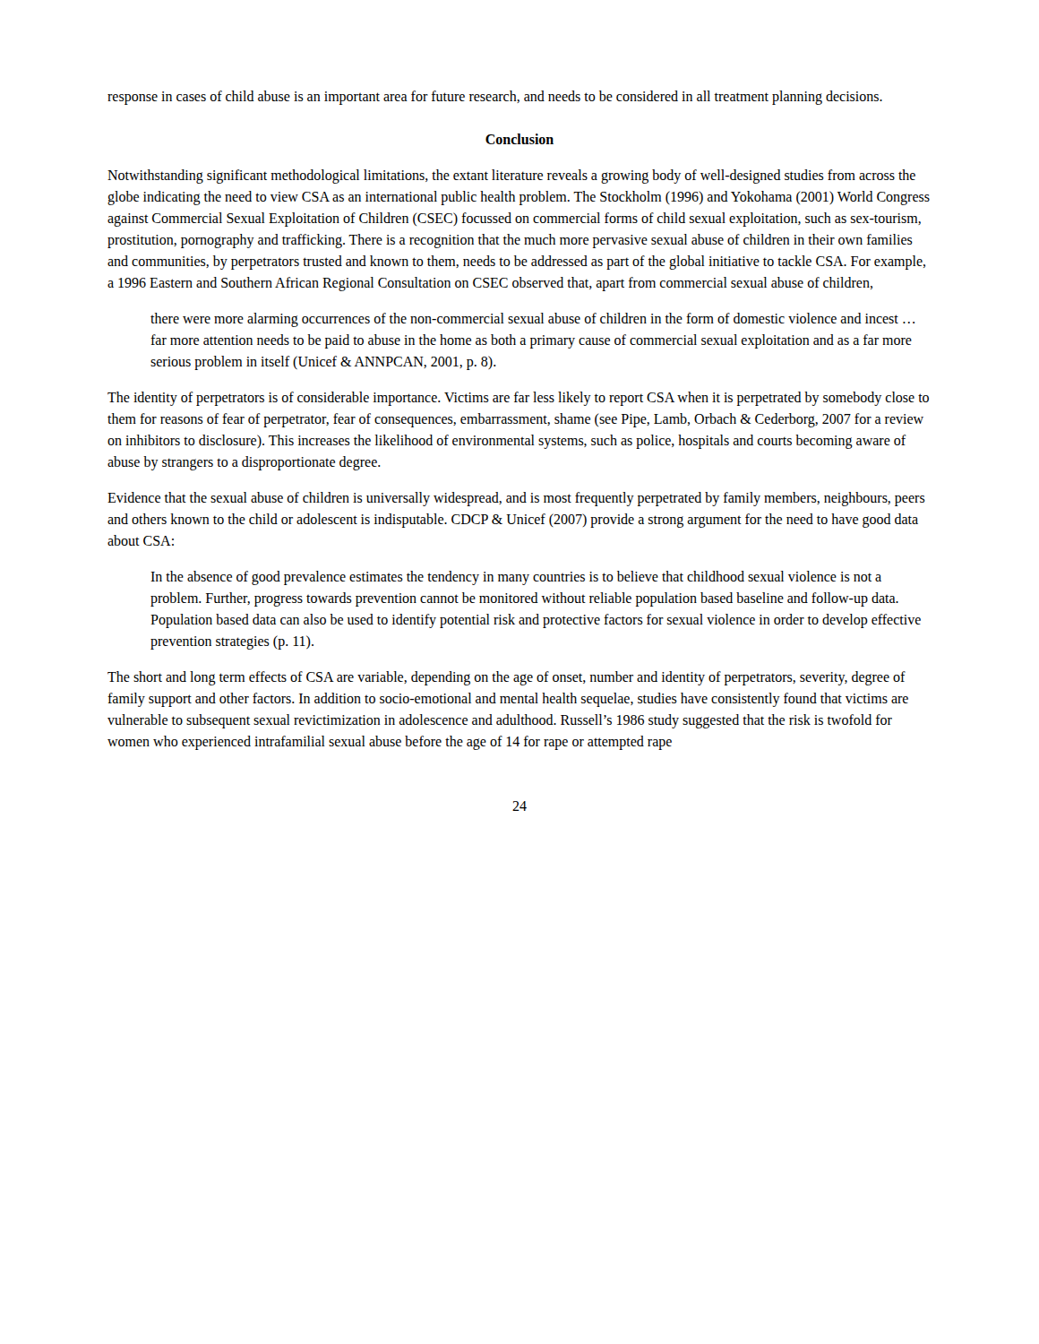response in cases of child abuse is an important area for future research, and needs to be considered in all treatment planning decisions.
Conclusion
Notwithstanding significant methodological limitations, the extant literature reveals a growing body of well-designed studies from across the globe indicating the need to view CSA as an international public health problem. The Stockholm (1996) and Yokohama (2001) World Congress against Commercial Sexual Exploitation of Children (CSEC) focussed on commercial forms of child sexual exploitation, such as sex-tourism, prostitution, pornography and trafficking. There is a recognition that the much more pervasive sexual abuse of children in their own families and communities, by perpetrators trusted and known to them, needs to be addressed as part of the global initiative to tackle CSA. For example, a 1996 Eastern and Southern African Regional Consultation on CSEC observed that, apart from commercial sexual abuse of children,
there were more alarming occurrences of the non-commercial sexual abuse of children in the form of domestic violence and incest … far more attention needs to be paid to abuse in the home as both a primary cause of commercial sexual exploitation and as a far more serious problem in itself (Unicef & ANNPCAN, 2001, p. 8).
The identity of perpetrators is of considerable importance. Victims are far less likely to report CSA when it is perpetrated by somebody close to them for reasons of fear of perpetrator, fear of consequences, embarrassment, shame (see Pipe, Lamb, Orbach & Cederborg, 2007 for a review on inhibitors to disclosure). This increases the likelihood of environmental systems, such as police, hospitals and courts becoming aware of abuse by strangers to a disproportionate degree.
Evidence that the sexual abuse of children is universally widespread, and is most frequently perpetrated by family members, neighbours, peers and others known to the child or adolescent is indisputable. CDCP & Unicef (2007) provide a strong argument for the need to have good data about CSA:
In the absence of good prevalence estimates the tendency in many countries is to believe that childhood sexual violence is not a problem. Further, progress towards prevention cannot be monitored without reliable population based baseline and follow-up data. Population based data can also be used to identify potential risk and protective factors for sexual violence in order to develop effective prevention strategies (p. 11).
The short and long term effects of CSA are variable, depending on the age of onset, number and identity of perpetrators, severity, degree of family support and other factors. In addition to socio-emotional and mental health sequelae, studies have consistently found that victims are vulnerable to subsequent sexual revictimization in adolescence and adulthood. Russell’s 1986 study suggested that the risk is twofold for women who experienced intrafamilial sexual abuse before the age of 14 for rape or attempted rape
24